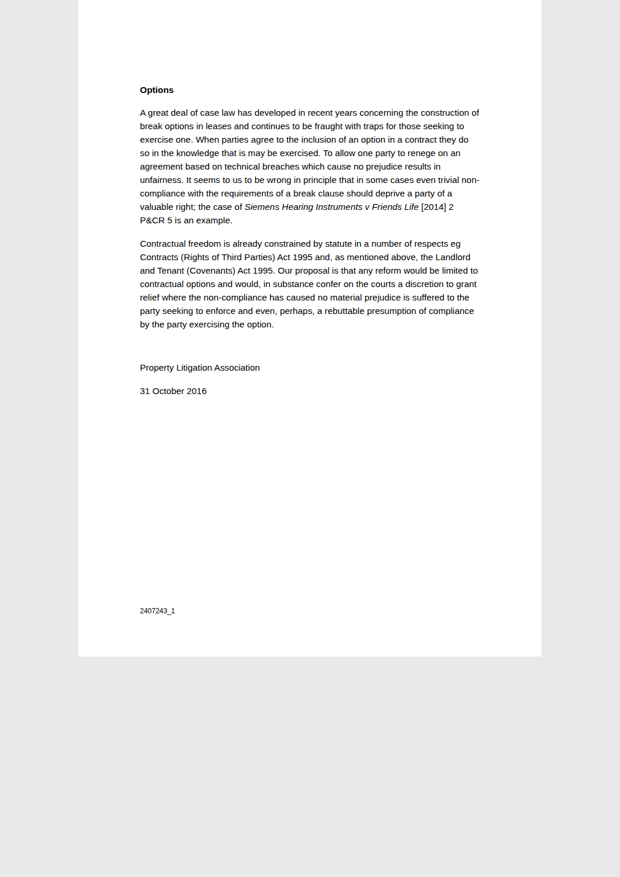Options
A great deal of case law has developed in recent years concerning the construction of break options in leases and continues to be fraught with traps for those seeking to exercise one. When parties agree to the inclusion of an option in a contract they do so in the knowledge that is may be exercised. To allow one party to renege on an agreement based on technical breaches which cause no prejudice results in unfairness. It seems to us to be wrong in principle that in some cases even trivial non- compliance with the requirements of a break clause should deprive a party of a valuable right; the case of Siemens Hearing Instruments v Friends Life [2014] 2 P&CR 5 is an example.
Contractual freedom is already constrained by statute in a number of respects eg Contracts (Rights of Third Parties) Act 1995 and, as mentioned above, the Landlord and Tenant (Covenants) Act 1995. Our proposal is that any reform would be limited to contractual options and would, in substance confer on the courts a discretion to grant relief where the non-compliance has caused no material prejudice is suffered to the party seeking to enforce and even, perhaps, a rebuttable presumption of compliance by the party exercising the option.
Property Litigation Association
31 October 2016
2407243_1